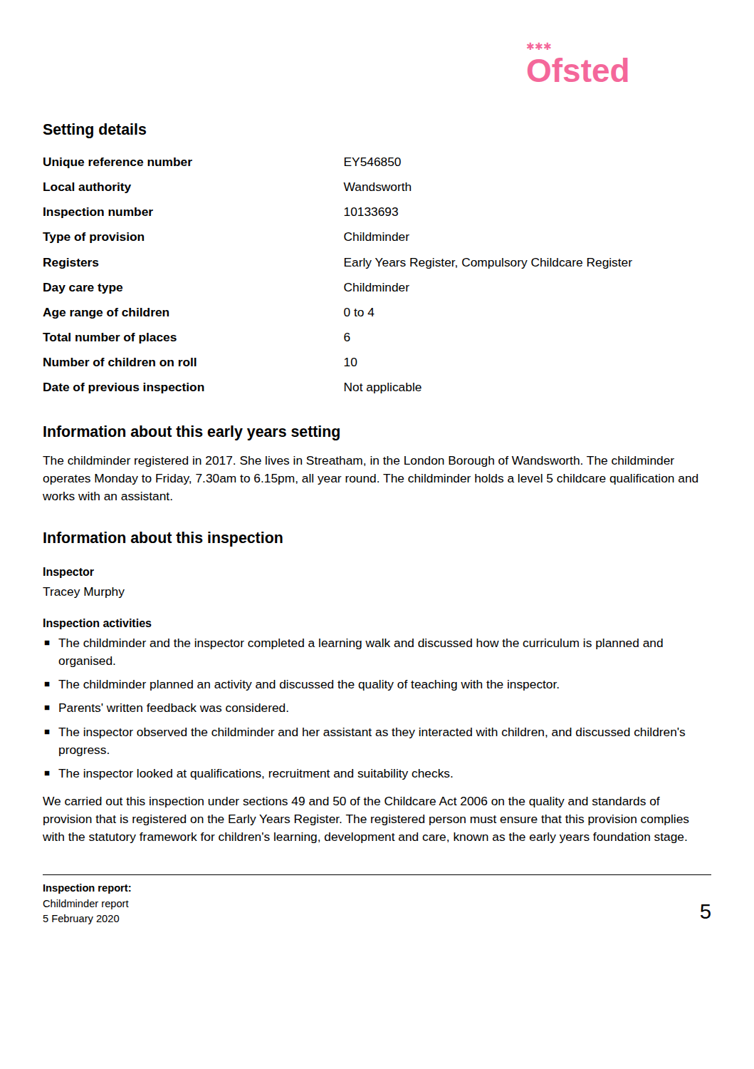Setting details
| Unique reference number | EY546850 |
| Local authority | Wandsworth |
| Inspection number | 10133693 |
| Type of provision | Childminder |
| Registers | Early Years Register, Compulsory Childcare Register |
| Day care type | Childminder |
| Age range of children | 0 to 4 |
| Total number of places | 6 |
| Number of children on roll | 10 |
| Date of previous inspection | Not applicable |
Information about this early years setting
The childminder registered in 2017. She lives in Streatham, in the London Borough of Wandsworth. The childminder operates Monday to Friday, 7.30am to 6.15pm, all year round. The childminder holds a level 5 childcare qualification and works with an assistant.
Information about this inspection
Inspector
Tracey Murphy
Inspection activities
The childminder and the inspector completed a learning walk and discussed how the curriculum is planned and organised.
The childminder planned an activity and discussed the quality of teaching with the inspector.
Parents' written feedback was considered.
The inspector observed the childminder and her assistant as they interacted with children, and discussed children's progress.
The inspector looked at qualifications, recruitment and suitability checks.
We carried out this inspection under sections 49 and 50 of the Childcare Act 2006 on the quality and standards of provision that is registered on the Early Years Register. The registered person must ensure that this provision complies with the statutory framework for children's learning, development and care, known as the early years foundation stage.
Inspection report: Childminder report 5 February 2020
5